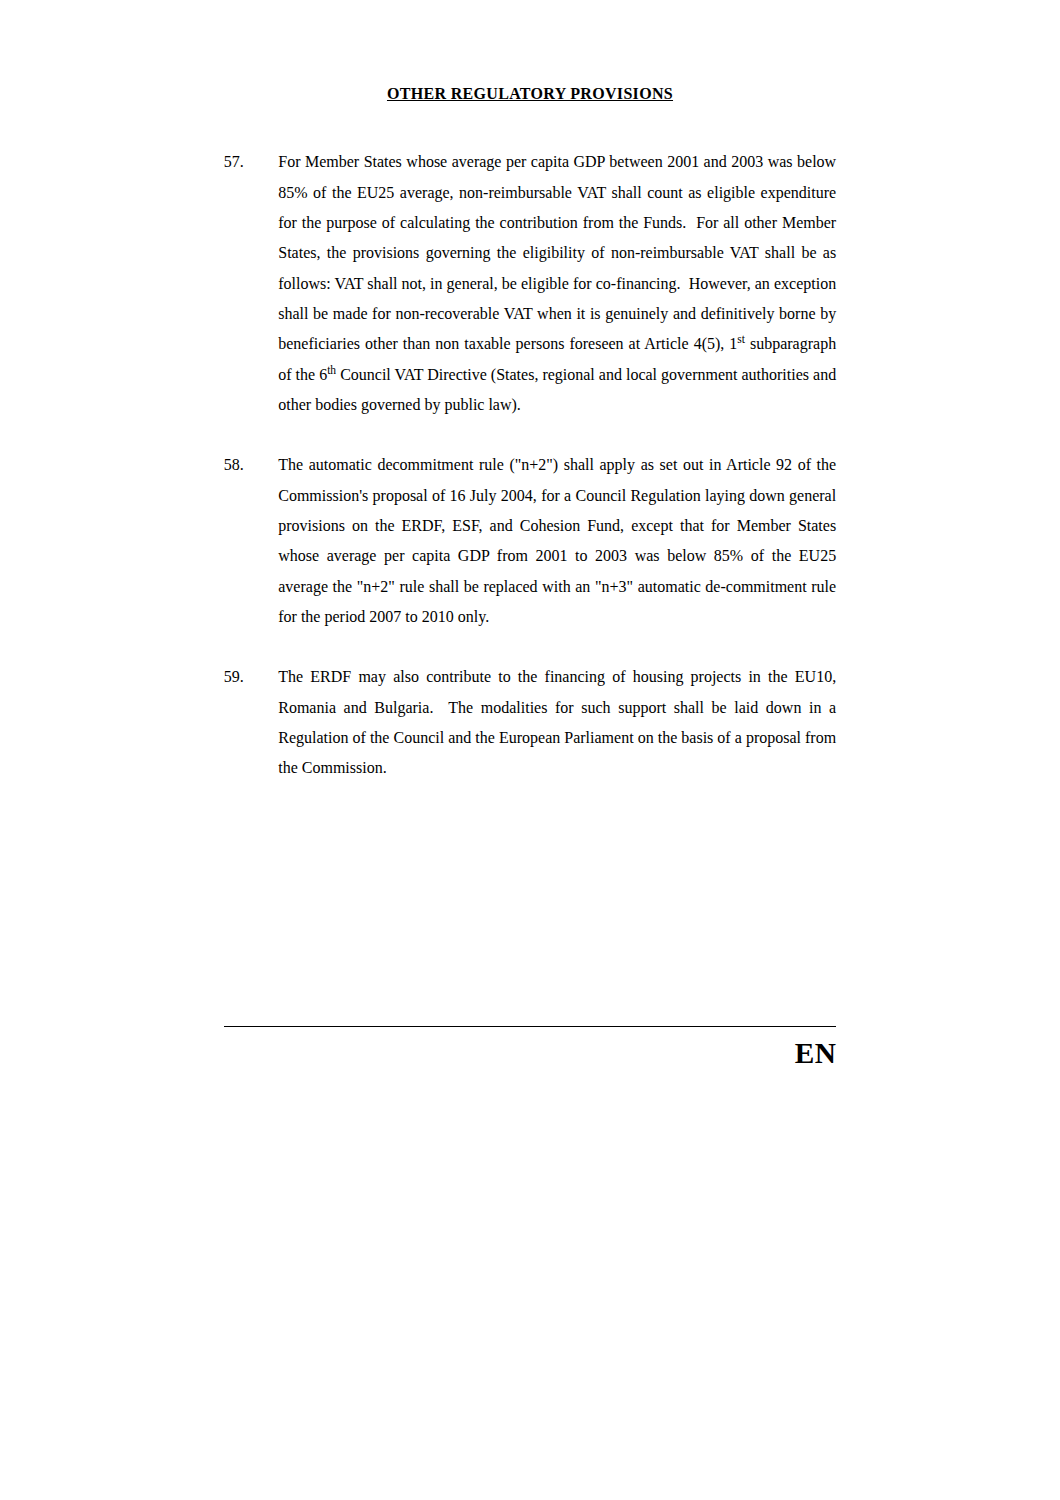Other regulatory provisions
57. For Member States whose average per capita GDP between 2001 and 2003 was below 85% of the EU25 average, non-reimbursable VAT shall count as eligible expenditure for the purpose of calculating the contribution from the Funds. For all other Member States, the provisions governing the eligibility of non-reimbursable VAT shall be as follows: VAT shall not, in general, be eligible for co-financing. However, an exception shall be made for non-recoverable VAT when it is genuinely and definitively borne by beneficiaries other than non taxable persons foreseen at Article 4(5), 1st subparagraph of the 6th Council VAT Directive (States, regional and local government authorities and other bodies governed by public law).
58. The automatic decommitment rule ("n+2") shall apply as set out in Article 92 of the Commission's proposal of 16 July 2004, for a Council Regulation laying down general provisions on the ERDF, ESF, and Cohesion Fund, except that for Member States whose average per capita GDP from 2001 to 2003 was below 85% of the EU25 average the "n+2" rule shall be replaced with an "n+3" automatic de-commitment rule for the period 2007 to 2010 only.
59. The ERDF may also contribute to the financing of housing projects in the EU10, Romania and Bulgaria. The modalities for such support shall be laid down in a Regulation of the Council and the European Parliament on the basis of a proposal from the Commission.
EN